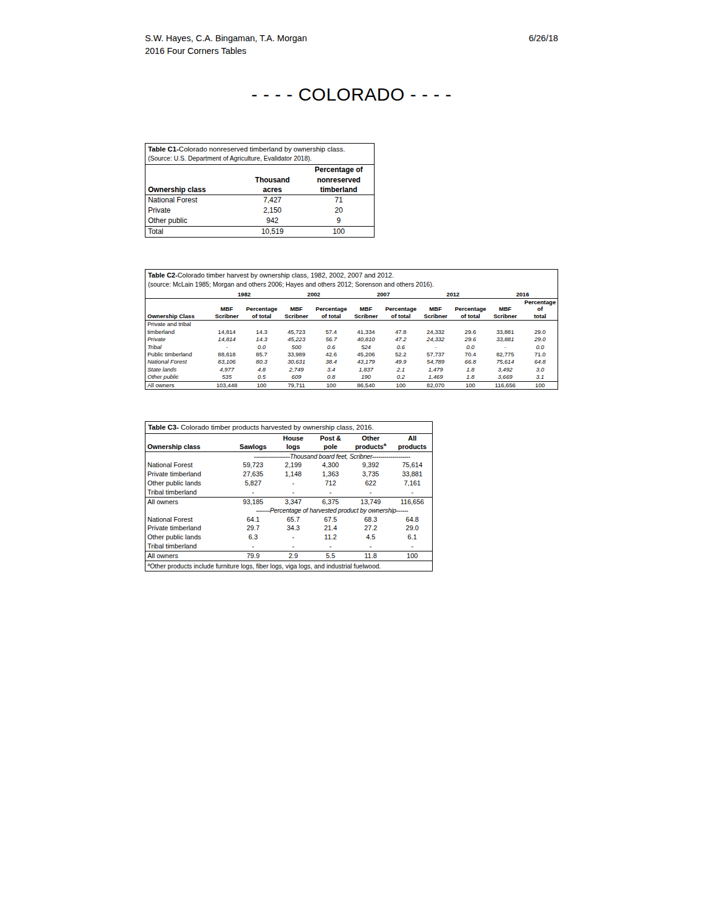S.W. Hayes, C.A. Bingaman, T.A. Morgan
2016 Four Corners Tables
6/26/18
- - - - COLORADO - - - -
Table C1-Colorado nonreserved timberland by ownership class.
(Source: U.S. Department of Agriculture, Evalidator 2018).
| | | Percentage of |
| --- | --- | --- |
| | Thousand | nonreserved |
| Ownership class | acres | timberland |
| National Forest | 7,427 | 71 |
| Private | 2,150 | 20 |
| Other public | 942 | 9 |
| Total | 10,519 | 100 |
Table C2-Colorado timber harvest by ownership class, 1982, 2002, 2007 and 2012.
(source: McLain 1985; Morgan and others 2006; Hayes and others 2012; Sorenson and others 2016).
| | 1982 | 2002 | 2007 | 2012 | 2016 |
| --- | --- | --- | --- | --- | --- |
| | MBF | Percentage | MBF | Percentage | MBF | Percentage | MBF | Percentage | MBF | Percentage of |
| Ownership Class | Scribner | of total | Scribner | of total | Scribner | of total | Scribner | of total | Scribner | total |
| Private and tribal timberland | 14,814 | 14.3 | 45,723 | 57.4 | 41,334 | 47.8 | 24,332 | 29.6 | 33,881 | 29.0 |
| Private | 14,814 | 14.3 | 45,223 | 56.7 | 40,810 | 47.2 | 24,332 | 29.6 | 33,881 | 29.0 |
| Tribal | - | 0.0 | 500 | 0.6 | 524 | 0.6 | - | 0.0 | - | 0.0 |
| Public timberland | 88,618 | 85.7 | 33,989 | 42.6 | 45,206 | 52.2 | 57,737 | 70.4 | 82,775 | 71.0 |
| National Forest | 83,106 | 80.3 | 30,631 | 38.4 | 43,179 | 49.9 | 54,789 | 66.8 | 75,614 | 64.8 |
| State lands | 4,977 | 4.8 | 2,749 | 3.4 | 1,837 | 2.1 | 1,479 | 1.8 | 3,492 | 3.0 |
| Other public | 535 | 0.5 | 609 | 0.8 | 190 | 0.2 | 1,469 | 1.8 | 3,669 | 3.1 |
| All owners | 103,448 | 100 | 79,711 | 100 | 86,540 | 100 | 82,070 | 100 | 116,656 | 100 |
Table C3- Colorado timber products harvested by ownership class, 2016.
| | | House | Post & | Other | All |
| --- | --- | --- | --- | --- | --- |
| Ownership class | Sawlogs | logs | pole | products a | products |
| | ------------------ Thousand board feet, Scribner ------------------- |
| National Forest | 59,723 | 2,199 | 4,300 | 9,392 | 75,614 |
| Private timberland | 27,635 | 1,148 | 1,363 | 3,735 | 33,881 |
| Other public lands | 5,827 | - | 712 | 622 | 7,161 |
| Tribal timberland | - | - | - | - | - |
| All owners | 93,185 | 3,347 | 6,375 | 13,749 | 116,656 |
| | ------- Percentage of harvested product by ownership ------ |
| National Forest | 64.1 | 65.7 | 67.5 | 68.3 | 64.8 |
| Private timberland | 29.7 | 34.3 | 21.4 | 27.2 | 29.0 |
| Other public lands | 6.3 | - | 11.2 | 4.5 | 6.1 |
| Tribal timberland | - | - | - | - | - |
| All owners | 79.9 | 2.9 | 5.5 | 11.8 | 100 |
| a Other products include furniture logs, fiber logs, viga logs, and industrial fuelwood. |